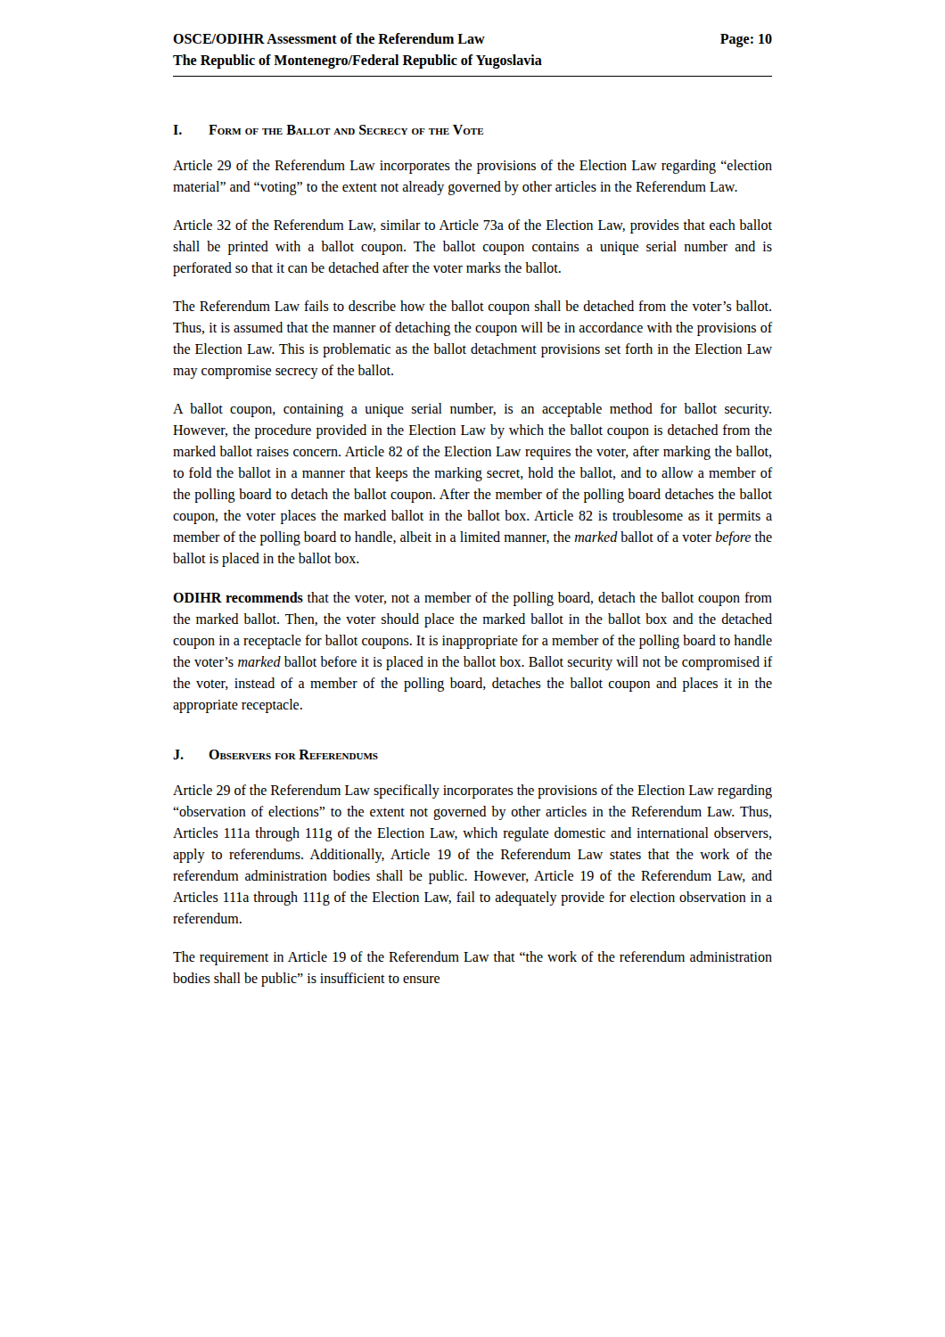OSCE/ODIHR Assessment of the Referendum Law
The Republic of Montenegro/Federal Republic of Yugoslavia
Page: 10
I. Form of the Ballot and Secrecy of the Vote
Article 29 of the Referendum Law incorporates the provisions of the Election Law regarding “election material” and “voting” to the extent not already governed by other articles in the Referendum Law.
Article 32 of the Referendum Law, similar to Article 73a of the Election Law, provides that each ballot shall be printed with a ballot coupon. The ballot coupon contains a unique serial number and is perforated so that it can be detached after the voter marks the ballot.
The Referendum Law fails to describe how the ballot coupon shall be detached from the voter’s ballot. Thus, it is assumed that the manner of detaching the coupon will be in accordance with the provisions of the Election Law. This is problematic as the ballot detachment provisions set forth in the Election Law may compromise secrecy of the ballot.
A ballot coupon, containing a unique serial number, is an acceptable method for ballot security. However, the procedure provided in the Election Law by which the ballot coupon is detached from the marked ballot raises concern. Article 82 of the Election Law requires the voter, after marking the ballot, to fold the ballot in a manner that keeps the marking secret, hold the ballot, and to allow a member of the polling board to detach the ballot coupon. After the member of the polling board detaches the ballot coupon, the voter places the marked ballot in the ballot box. Article 82 is troublesome as it permits a member of the polling board to handle, albeit in a limited manner, the marked ballot of a voter before the ballot is placed in the ballot box.
ODIHR recommends that the voter, not a member of the polling board, detach the ballot coupon from the marked ballot. Then, the voter should place the marked ballot in the ballot box and the detached coupon in a receptacle for ballot coupons. It is inappropriate for a member of the polling board to handle the voter’s marked ballot before it is placed in the ballot box. Ballot security will not be compromised if the voter, instead of a member of the polling board, detaches the ballot coupon and places it in the appropriate receptacle.
J. Observers for Referendums
Article 29 of the Referendum Law specifically incorporates the provisions of the Election Law regarding “observation of elections” to the extent not governed by other articles in the Referendum Law. Thus, Articles 111a through 111g of the Election Law, which regulate domestic and international observers, apply to referendums. Additionally, Article 19 of the Referendum Law states that the work of the referendum administration bodies shall be public. However, Article 19 of the Referendum Law, and Articles 111a through 111g of the Election Law, fail to adequately provide for election observation in a referendum.
The requirement in Article 19 of the Referendum Law that “the work of the referendum administration bodies shall be public” is insufficient to ensure